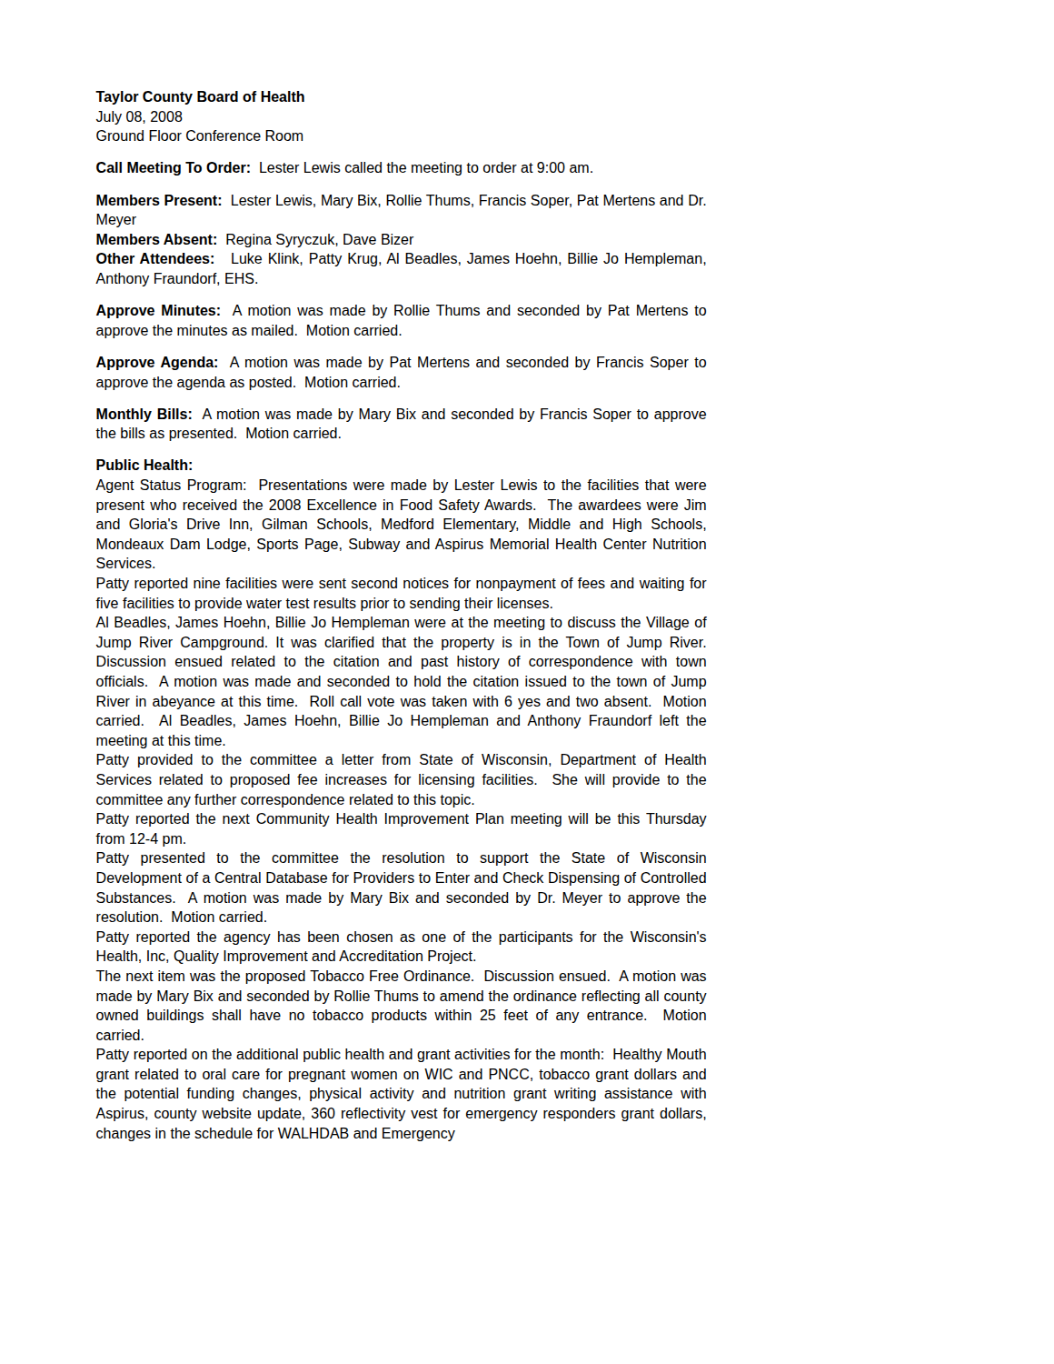Taylor County Board of Health
July 08, 2008
Ground Floor Conference Room
Call Meeting To Order: Lester Lewis called the meeting to order at 9:00 am.
Members Present: Lester Lewis, Mary Bix, Rollie Thums, Francis Soper, Pat Mertens and Dr. Meyer
Members Absent: Regina Syryczuk, Dave Bizer
Other Attendees: Luke Klink, Patty Krug, Al Beadles, James Hoehn, Billie Jo Hempleman, Anthony Fraundorf, EHS.
Approve Minutes: A motion was made by Rollie Thums and seconded by Pat Mertens to approve the minutes as mailed. Motion carried.
Approve Agenda: A motion was made by Pat Mertens and seconded by Francis Soper to approve the agenda as posted. Motion carried.
Monthly Bills: A motion was made by Mary Bix and seconded by Francis Soper to approve the bills as presented. Motion carried.
Public Health:
Agent Status Program: Presentations were made by Lester Lewis to the facilities that were present who received the 2008 Excellence in Food Safety Awards. The awardees were Jim and Gloria's Drive Inn, Gilman Schools, Medford Elementary, Middle and High Schools, Mondeaux Dam Lodge, Sports Page, Subway and Aspirus Memorial Health Center Nutrition Services.
Patty reported nine facilities were sent second notices for nonpayment of fees and waiting for five facilities to provide water test results prior to sending their licenses.
Al Beadles, James Hoehn, Billie Jo Hempleman were at the meeting to discuss the Village of Jump River Campground. It was clarified that the property is in the Town of Jump River. Discussion ensued related to the citation and past history of correspondence with town officials. A motion was made and seconded to hold the citation issued to the town of Jump River in abeyance at this time. Roll call vote was taken with 6 yes and two absent. Motion carried. Al Beadles, James Hoehn, Billie Jo Hempleman and Anthony Fraundorf left the meeting at this time.
Patty provided to the committee a letter from State of Wisconsin, Department of Health Services related to proposed fee increases for licensing facilities. She will provide to the committee any further correspondence related to this topic.
Patty reported the next Community Health Improvement Plan meeting will be this Thursday from 12-4 pm.
Patty presented to the committee the resolution to support the State of Wisconsin Development of a Central Database for Providers to Enter and Check Dispensing of Controlled Substances. A motion was made by Mary Bix and seconded by Dr. Meyer to approve the resolution. Motion carried.
Patty reported the agency has been chosen as one of the participants for the Wisconsin's Health, Inc, Quality Improvement and Accreditation Project.
The next item was the proposed Tobacco Free Ordinance. Discussion ensued. A motion was made by Mary Bix and seconded by Rollie Thums to amend the ordinance reflecting all county owned buildings shall have no tobacco products within 25 feet of any entrance. Motion carried.
Patty reported on the additional public health and grant activities for the month: Healthy Mouth grant related to oral care for pregnant women on WIC and PNCC, tobacco grant dollars and the potential funding changes, physical activity and nutrition grant writing assistance with Aspirus, county website update, 360 reflectivity vest for emergency responders grant dollars, changes in the schedule for WALHDAB and Emergency